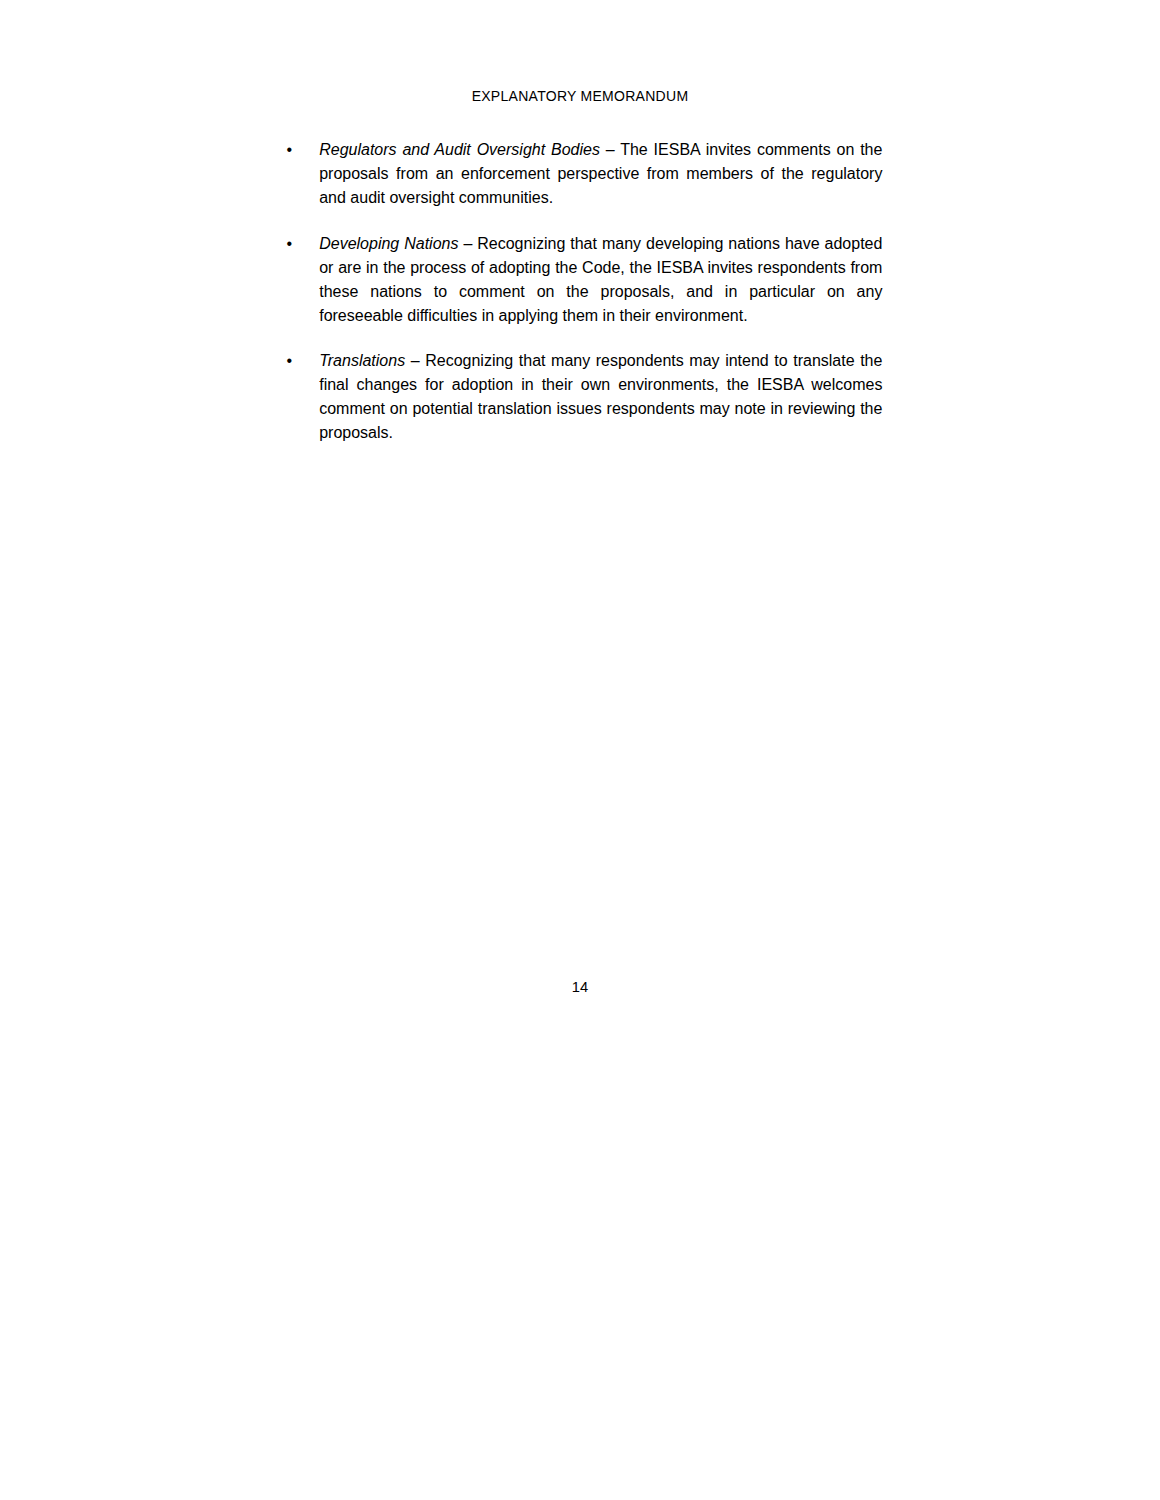EXPLANATORY MEMORANDUM
Regulators and Audit Oversight Bodies – The IESBA invites comments on the proposals from an enforcement perspective from members of the regulatory and audit oversight communities.
Developing Nations – Recognizing that many developing nations have adopted or are in the process of adopting the Code, the IESBA invites respondents from these nations to comment on the proposals, and in particular on any foreseeable difficulties in applying them in their environment.
Translations – Recognizing that many respondents may intend to translate the final changes for adoption in their own environments, the IESBA welcomes comment on potential translation issues respondents may note in reviewing the proposals.
14